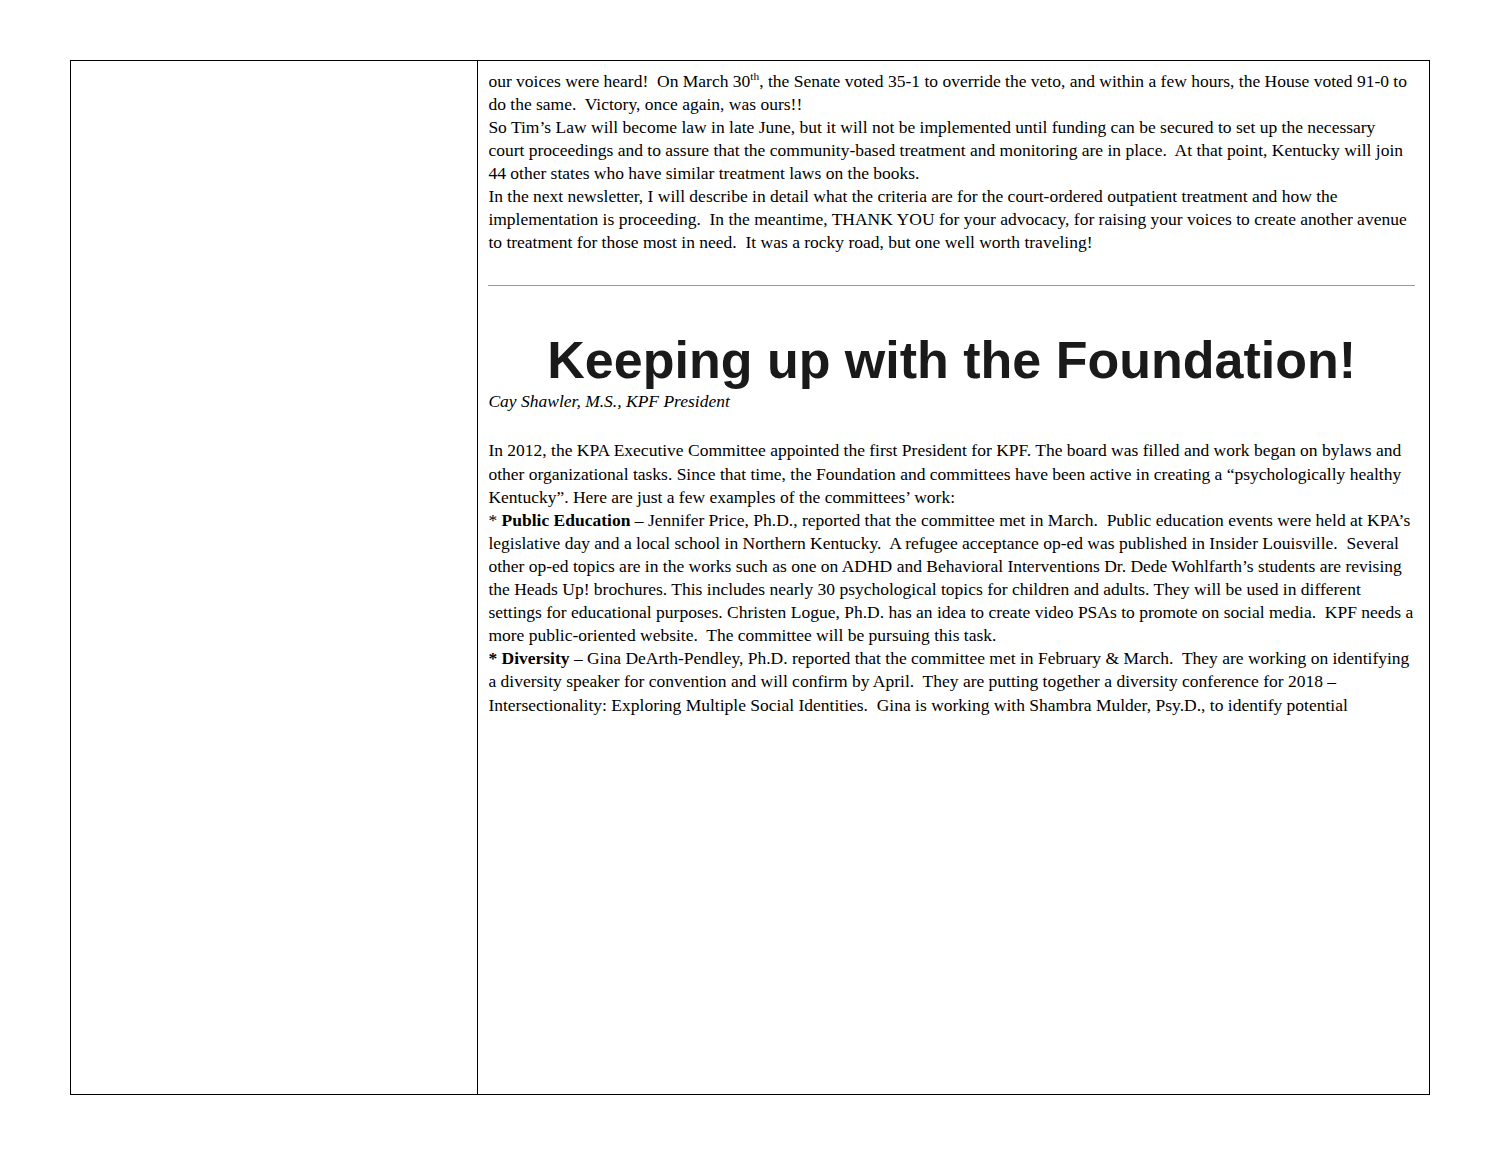our voices were heard! On March 30th, the Senate voted 35-1 to override the veto, and within a few hours, the House voted 91-0 to do the same. Victory, once again, was ours!!
So Tim’s Law will become law in late June, but it will not be implemented until funding can be secured to set up the necessary court proceedings and to assure that the community-based treatment and monitoring are in place. At that point, Kentucky will join 44 other states who have similar treatment laws on the books.
In the next newsletter, I will describe in detail what the criteria are for the court-ordered outpatient treatment and how the implementation is proceeding. In the meantime, THANK YOU for your advocacy, for raising your voices to create another avenue to treatment for those most in need. It was a rocky road, but one well worth traveling!
Keeping up with the Foundation!
Cay Shawler, M.S., KPF President
In 2012, the KPA Executive Committee appointed the first President for KPF. The board was filled and work began on bylaws and other organizational tasks. Since that time, the Foundation and committees have been active in creating a “psychologically healthy Kentucky”. Here are just a few examples of the committees’ work:
* Public Education – Jennifer Price, Ph.D., reported that the committee met in March. Public education events were held at KPA’s legislative day and a local school in Northern Kentucky. A refugee acceptance op-ed was published in Insider Louisville. Several other op-ed topics are in the works such as one on ADHD and Behavioral Interventions Dr. Dede Wohlfarth’s students are revising the Heads Up! brochures. This includes nearly 30 psychological topics for children and adults. They will be used in different settings for educational purposes. Christen Logue, Ph.D. has an idea to create video PSAs to promote on social media. KPF needs a more public-oriented website. The committee will be pursuing this task.
* Diversity – Gina DeArth-Pendley, Ph.D. reported that the committee met in February & March. They are working on identifying a diversity speaker for convention and will confirm by April. They are putting together a diversity conference for 2018 – Intersectionality: Exploring Multiple Social Identities. Gina is working with Shambra Mulder, Psy.D., to identify potential